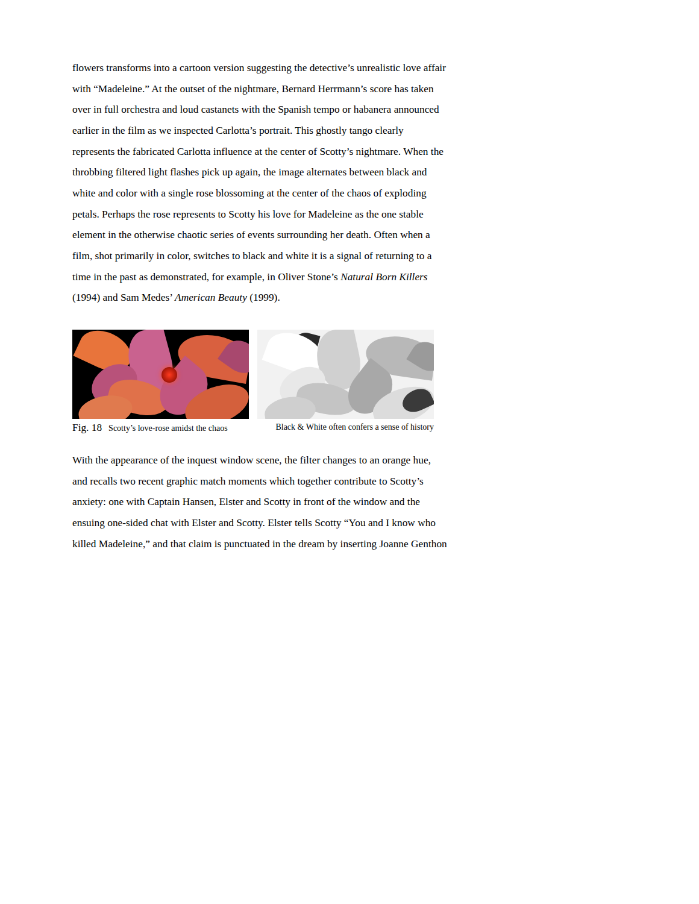flowers transforms into a cartoon version suggesting the detective’s unrealistic love affair with “Madeleine.” At the outset of the nightmare, Bernard Herrmann’s score has taken over in full orchestra and loud castanets with the Spanish tempo or habanera announced earlier in the film as we inspected Carlotta’s portrait. This ghostly tango clearly represents the fabricated Carlotta influence at the center of Scotty’s nightmare. When the throbbing filtered light flashes pick up again, the image alternates between black and white and color with a single rose blossoming at the center of the chaos of exploding petals. Perhaps the rose represents to Scotty his love for Madeleine as the one stable element in the otherwise chaotic series of events surrounding her death. Often when a film, shot primarily in color, switches to black and white it is a signal of returning to a time in the past as demonstrated, for example, in Oliver Stone’s Natural Born Killers (1994) and Sam Medes’ American Beauty (1999).
Fig. 18 Scotty’s love-rose amidst the chaos
Black & White often confers a sense of history
With the appearance of the inquest window scene, the filter changes to an orange hue, and recalls two recent graphic match moments which together contribute to Scotty’s anxiety: one with Captain Hansen, Elster and Scotty in front of the window and the ensuing one-sided chat with Elster and Scotty. Elster tells Scotty “You and I know who killed Madeleine,” and that claim is punctuated in the dream by inserting Joanne Genthon